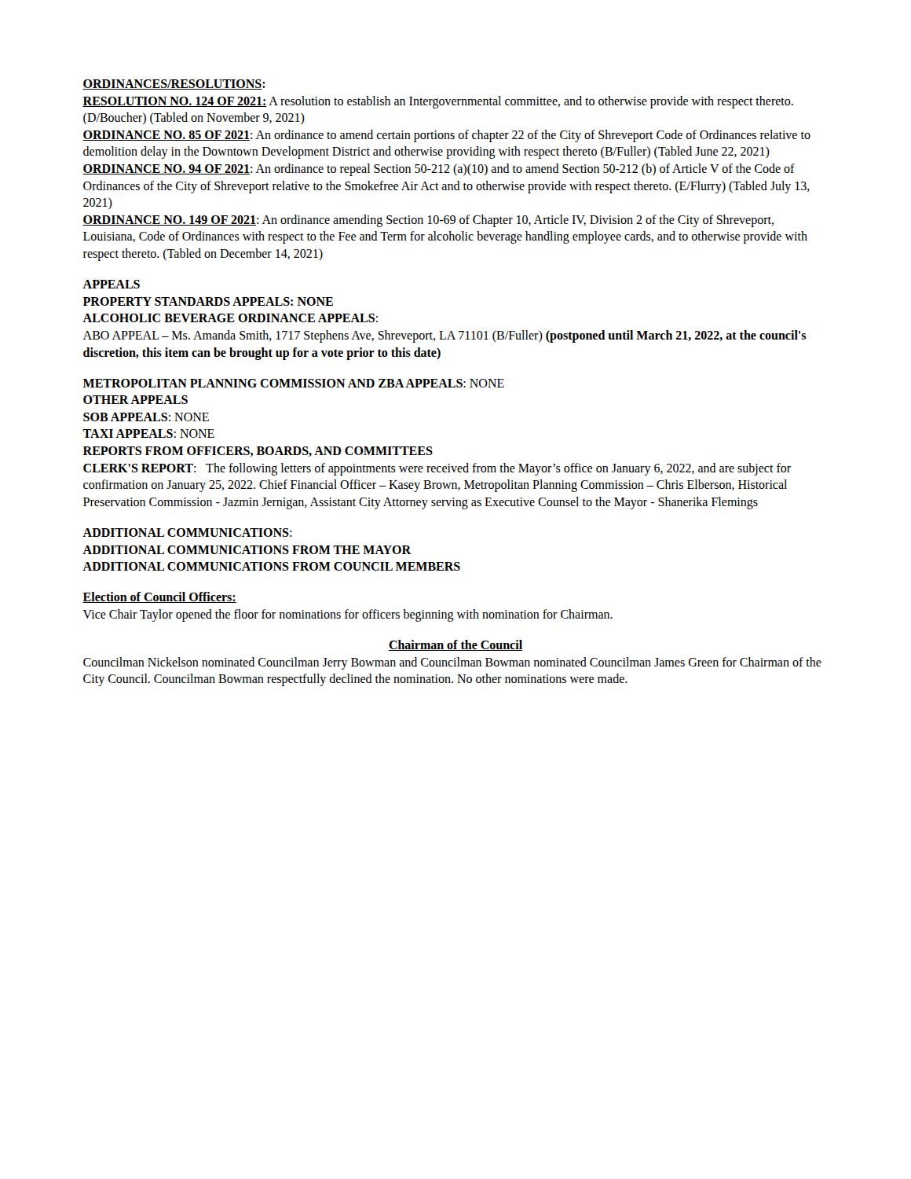ORDINANCES/RESOLUTIONS:
RESOLUTION NO. 124 OF 2021: A resolution to establish an Intergovernmental committee, and to otherwise provide with respect thereto. (D/Boucher) (Tabled on November 9, 2021)
ORDINANCE NO. 85 OF 2021: An ordinance to amend certain portions of chapter 22 of the City of Shreveport Code of Ordinances relative to demolition delay in the Downtown Development District and otherwise providing with respect thereto (B/Fuller) (Tabled June 22, 2021)
ORDINANCE NO. 94 OF 2021: An ordinance to repeal Section 50-212 (a)(10) and to amend Section 50-212 (b) of Article V of the Code of Ordinances of the City of Shreveport relative to the Smokefree Air Act and to otherwise provide with respect thereto. (E/Flurry) (Tabled July 13, 2021)
ORDINANCE NO. 149 OF 2021: An ordinance amending Section 10-69 of Chapter 10, Article IV, Division 2 of the City of Shreveport, Louisiana, Code of Ordinances with respect to the Fee and Term for alcoholic beverage handling employee cards, and to otherwise provide with respect thereto. (Tabled on December 14, 2021)
APPEALS
PROPERTY STANDARDS APPEALS: NONE
ALCOHOLIC BEVERAGE ORDINANCE APPEALS:
ABO APPEAL – Ms. Amanda Smith, 1717 Stephens Ave, Shreveport, LA 71101 (B/Fuller) (postponed until March 21, 2022, at the council's discretion, this item can be brought up for a vote prior to this date)
METROPOLITAN PLANNING COMMISSION AND ZBA APPEALS: NONE
OTHER APPEALS
SOB APPEALS: NONE
TAXI APPEALS: NONE
REPORTS FROM OFFICERS, BOARDS, AND COMMITTEES
CLERK'S REPORT: The following letters of appointments were received from the Mayor’s office on January 6, 2022, and are subject for confirmation on January 25, 2022. Chief Financial Officer – Kasey Brown, Metropolitan Planning Commission – Chris Elberson, Historical Preservation Commission - Jazmin Jernigan, Assistant City Attorney serving as Executive Counsel to the Mayor - Shanerika Flemings
ADDITIONAL COMMUNICATIONS:
ADDITIONAL COMMUNICATIONS FROM THE MAYOR
ADDITIONAL COMMUNICATIONS FROM COUNCIL MEMBERS
Election of Council Officers:
Vice Chair Taylor opened the floor for nominations for officers beginning with nomination for Chairman.
Chairman of the Council
Councilman Nickelson nominated Councilman Jerry Bowman and Councilman Bowman nominated Councilman James Green for Chairman of the City Council. Councilman Bowman respectfully declined the nomination. No other nominations were made.